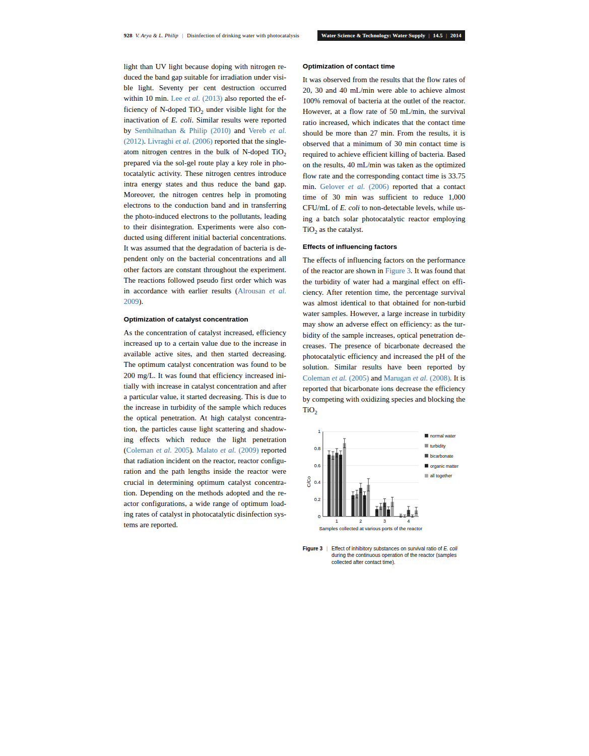928 V. Arya & L. Philip | Disinfection of drinking water with photocatalysis
Water Science & Technology: Water Supply | 14.5 | 2014
light than UV light because doping with nitrogen reduced the band gap suitable for irradiation under visible light. Seventy per cent destruction occurred within 10 min. Lee et al. (2013) also reported the efficiency of N-doped TiO2 under visible light for the inactivation of E. coli. Similar results were reported by Senthilnathan & Philip (2010) and Vereb et al. (2012). Livraghi et al. (2006) reported that the single-atom nitrogen centres in the bulk of N-doped TiO2 prepared via the sol-gel route play a key role in photocatalytic activity. These nitrogen centres introduce intra energy states and thus reduce the band gap. Moreover, the nitrogen centres help in promoting electrons to the conduction band and in transferring the photo-induced electrons to the pollutants, leading to their disintegration. Experiments were also conducted using different initial bacterial concentrations. It was assumed that the degradation of bacteria is dependent only on the bacterial concentrations and all other factors are constant throughout the experiment. The reactions followed pseudo first order which was in accordance with earlier results (Alrousan et al. 2009).
Optimization of catalyst concentration
As the concentration of catalyst increased, efficiency increased up to a certain value due to the increase in available active sites, and then started decreasing. The optimum catalyst concentration was found to be 200 mg/L. It was found that efficiency increased initially with increase in catalyst concentration and after a particular value, it started decreasing. This is due to the increase in turbidity of the sample which reduces the optical penetration. At high catalyst concentration, the particles cause light scattering and shadowing effects which reduce the light penetration (Coleman et al. 2005). Malato et al. (2009) reported that radiation incident on the reactor, reactor configuration and the path lengths inside the reactor were crucial in determining optimum catalyst concentration. Depending on the methods adopted and the reactor configurations, a wide range of optimum loading rates of catalyst in photocatalytic disinfection systems are reported.
Optimization of contact time
It was observed from the results that the flow rates of 20, 30 and 40 mL/min were able to achieve almost 100% removal of bacteria at the outlet of the reactor. However, at a flow rate of 50 mL/min, the survival ratio increased, which indicates that the contact time should be more than 27 min. From the results, it is observed that a minimum of 30 min contact time is required to achieve efficient killing of bacteria. Based on the results, 40 mL/min was taken as the optimized flow rate and the corresponding contact time is 33.75 min. Gelover et al. (2006) reported that a contact time of 30 min was sufficient to reduce 1,000 CFU/mL of E. coli to non-detectable levels, while using a batch solar photocatalytic reactor employing TiO2 as the catalyst.
Effects of influencing factors
The effects of influencing factors on the performance of the reactor are shown in Figure 3. It was found that the turbidity of water had a marginal effect on efficiency. After retention time, the percentage survival was almost identical to that obtained for non-turbid water samples. However, a large increase in turbidity may show an adverse effect on efficiency: as the turbidity of the sample increases, optical penetration decreases. The presence of bicarbonate decreased the photocatalytic efficiency and increased the pH of the solution. Similar results have been reported by Coleman et al. (2005) and Marugan et al. (2008). It is reported that bicarbonate ions decrease the efficiency by competing with oxidizing species and blocking the TiO2
0 0.2 0.4 0.6 0.8 1 C/Co 1 2 3 4 Samples collected at various ports of the reactor normal water turbidity bicarbonate organic matter all together
Figure 3 | Effect of inhibitory substances on survival ratio of E. coli during the continuous operation of the reactor (samples collected after contact time).